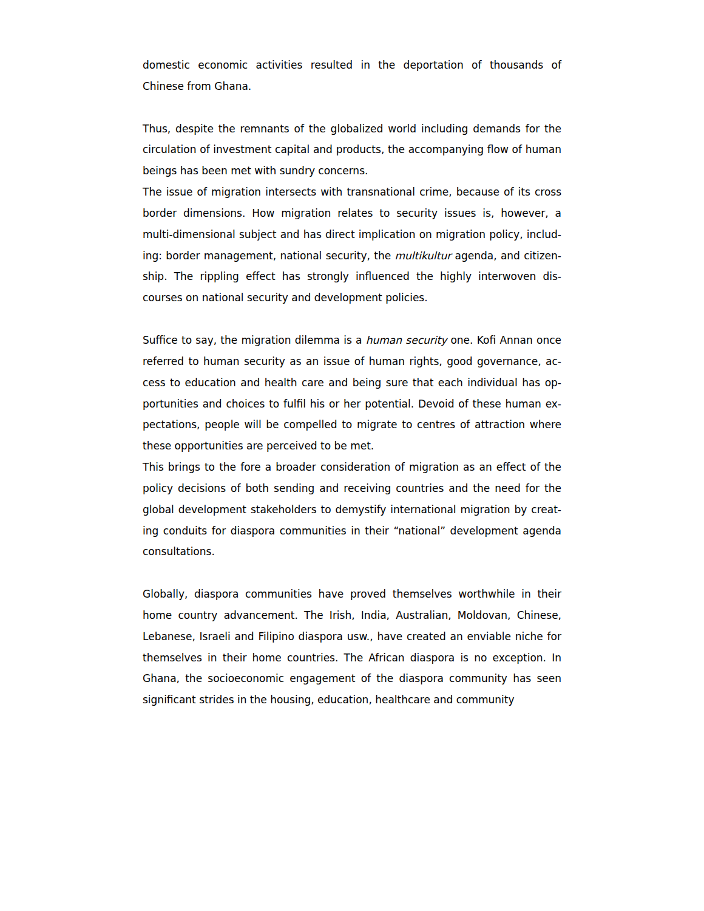domestic economic activities resulted in the deportation of thousands of Chinese from Ghana.
Thus, despite the remnants of the globalized world including demands for the circulation of investment capital and products, the accompanying flow of human beings has been met with sundry concerns.
The issue of migration intersects with transnational crime, because of its cross border dimensions. How migration relates to security issues is, however, a multi-dimensional subject and has direct implication on migration policy, including: border management, national security, the multikultur agenda, and citizenship. The rippling effect has strongly influenced the highly interwoven discourses on national security and development policies.
Suffice to say, the migration dilemma is a human security one. Kofi Annan once referred to human security as an issue of human rights, good governance, access to education and health care and being sure that each individual has opportunities and choices to fulfil his or her potential. Devoid of these human expectations, people will be compelled to migrate to centres of attraction where these opportunities are perceived to be met.
This brings to the fore a broader consideration of migration as an effect of the policy decisions of both sending and receiving countries and the need for the global development stakeholders to demystify international migration by creating conduits for diaspora communities in their “national” development agenda consultations.
Globally, diaspora communities have proved themselves worthwhile in their home country advancement. The Irish, India, Australian, Moldovan, Chinese, Lebanese, Israeli and Filipino diaspora usw., have created an enviable niche for themselves in their home countries. The African diaspora is no exception. In Ghana, the socioeconomic engagement of the diaspora community has seen significant strides in the housing, education, healthcare and community